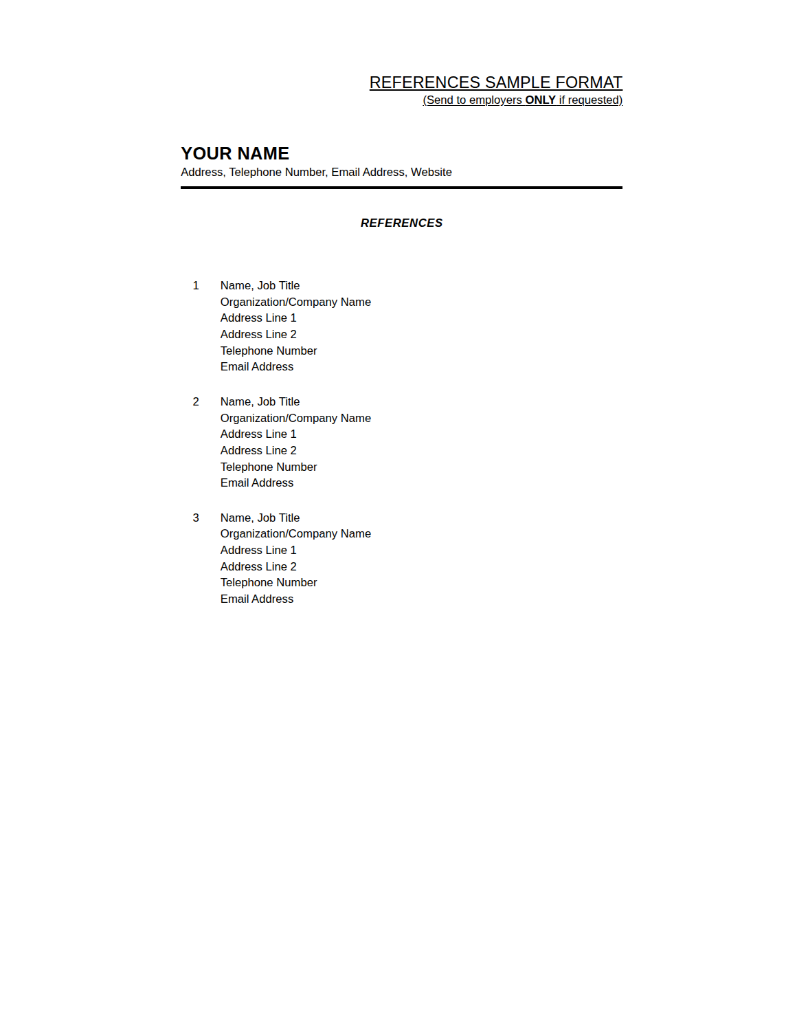REFERENCES SAMPLE FORMAT
(Send to employers ONLY if requested)
YOUR NAME
Address, Telephone Number, Email Address, Website
REFERENCES
1
Name, Job Title
Organization/Company Name
Address Line 1
Address Line 2
Telephone Number
Email Address
2
Name, Job Title
Organization/Company Name
Address Line 1
Address Line 2
Telephone Number
Email Address
3
Name, Job Title
Organization/Company Name
Address Line 1
Address Line 2
Telephone Number
Email Address